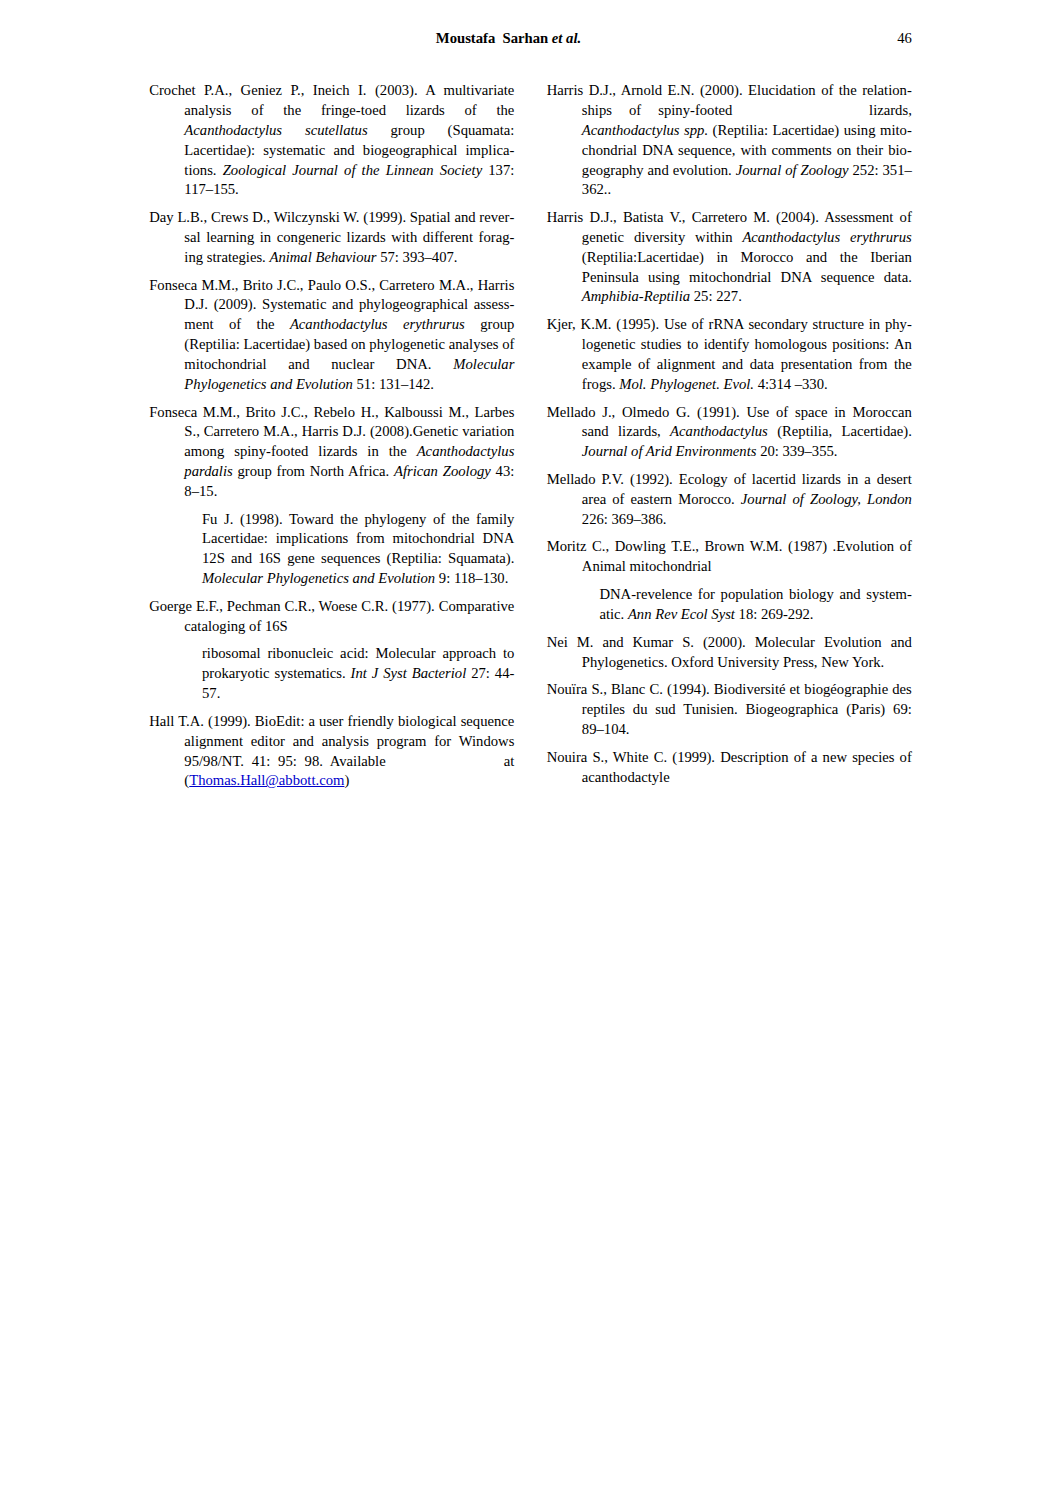Moustafa Sarhan et al.
46
Crochet P.A., Geniez P., Ineich I. (2003). A multivariate analysis of the fringe-toed lizards of the Acanthodactylus scutellatus group (Squamata: Lacertidae): systematic and biogeographical implications. Zoological Journal of the Linnean Society 137: 117–155.
Day L.B., Crews D., Wilczynski W. (1999). Spatial and reversal learning in congeneric lizards with different foraging strategies. Animal Behaviour 57: 393–407.
Fonseca M.M., Brito J.C., Paulo O.S., Carretero M.A., Harris D.J. (2009). Systematic and phylogeographical assessment of the Acanthodactylus erythrurus group (Reptilia: Lacertidae) based on phylogenetic analyses of mitochondrial and nuclear DNA. Molecular Phylogenetics and Evolution 51: 131–142.
Fonseca M.M., Brito J.C., Rebelo H., Kalboussi M., Larbes S., Carretero M.A., Harris D.J. (2008).Genetic variation among spiny-footed lizards in the Acanthodactylus pardalis group from North Africa. African Zoology 43: 8–15.
Fu J. (1998). Toward the phylogeny of the family Lacertidae: implications from mitochondrial DNA 12S and 16S gene sequences (Reptilia: Squamata). Molecular Phylogenetics and Evolution 9: 118–130.
Goerge E.F., Pechman C.R., Woese C.R. (1977). Comparative cataloging of 16S
ribosomal ribonucleic acid: Molecular approach to prokaryotic systematics. Int J Syst Bacteriol 27: 44-57.
Hall T.A. (1999). BioEdit: a user friendly biological sequence alignment editor and analysis program for Windows 95/98/NT. 41: 95: 98. Available at (Thomas.Hall@abbott.com)
Harris D.J., Arnold E.N. (2000). Elucidation of the relationships of spiny-footed lizards, Acanthodactylus spp. (Reptilia: Lacertidae) using mitochondrial DNA sequence, with comments on their biogeography and evolution. Journal of Zoology 252: 351–362..
Harris D.J., Batista V., Carretero M. (2004). Assessment of genetic diversity within Acanthodactylus erythrurus (Reptilia:Lacertidae) in Morocco and the Iberian Peninsula using mitochondrial DNA sequence data. Amphibia-Reptilia 25: 227.
Kjer, K.M. (1995). Use of rRNA secondary structure in phylogenetic studies to identify homologous positions: An example of alignment and data presentation from the frogs. Mol. Phylogenet. Evol. 4:314 –330.
Mellado J., Olmedo G. (1991). Use of space in Moroccan sand lizards, Acanthodactylus (Reptilia, Lacertidae). Journal of Arid Environments 20: 339–355.
Mellado P.V. (1992). Ecology of lacertid lizards in a desert area of eastern Morocco. Journal of Zoology, London 226: 369–386.
Moritz C., Dowling T.E., Brown W.M. (1987) .Evolution of Animal mitochondrial
DNA-revelence for population biology and systematic. Ann Rev Ecol Syst 18: 269-292.
Nei M. and Kumar S. (2000). Molecular Evolution and Phylogenetics. Oxford University Press, New York.
Nouïra S., Blanc C. (1994). Biodiversité et biogéographie des reptiles du sud Tunisien. Biogeographica (Paris) 69: 89–104.
Nouira S., White C. (1999). Description of a new species of acanthodactyle